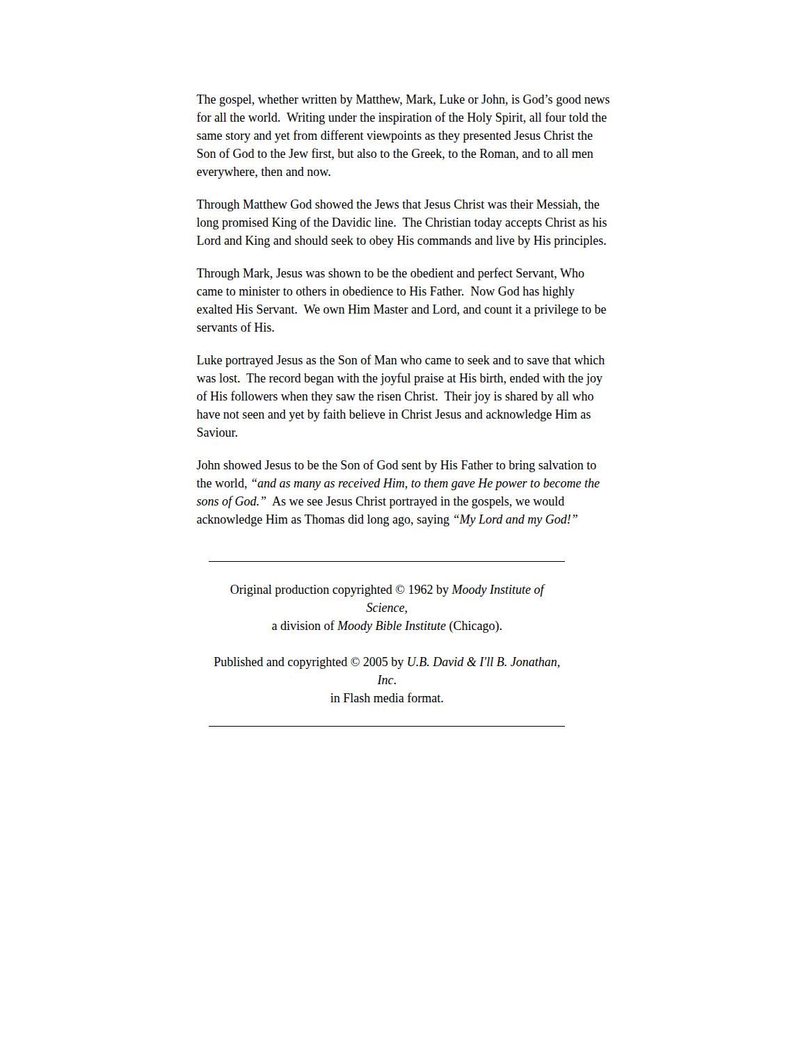The gospel, whether written by Matthew, Mark, Luke or John, is God’s good news for all the world. Writing under the inspiration of the Holy Spirit, all four told the same story and yet from different viewpoints as they presented Jesus Christ the Son of God to the Jew first, but also to the Greek, to the Roman, and to all men everywhere, then and now.
Through Matthew God showed the Jews that Jesus Christ was their Messiah, the long promised King of the Davidic line. The Christian today accepts Christ as his Lord and King and should seek to obey His commands and live by His principles.
Through Mark, Jesus was shown to be the obedient and perfect Servant, Who came to minister to others in obedience to His Father. Now God has highly exalted His Servant. We own Him Master and Lord, and count it a privilege to be servants of His.
Luke portrayed Jesus as the Son of Man who came to seek and to save that which was lost. The record began with the joyful praise at His birth, ended with the joy of His followers when they saw the risen Christ. Their joy is shared by all who have not seen and yet by faith believe in Christ Jesus and acknowledge Him as Saviour.
John showed Jesus to be the Son of God sent by His Father to bring salvation to the world, “and as many as received Him, to them gave He power to become the sons of God.” As we see Jesus Christ portrayed in the gospels, we would acknowledge Him as Thomas did long ago, saying “My Lord and my God!”
Original production copyrighted © 1962 by Moody Institute of Science,
a division of Moody Bible Institute (Chicago).
Published and copyrighted © 2005 by U.B. David & I'll B. Jonathan, Inc.
in Flash media format.